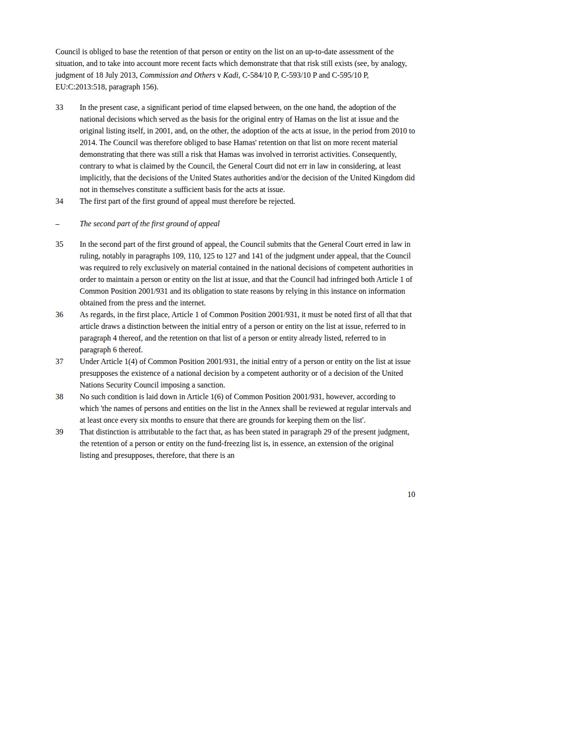Council is obliged to base the retention of that person or entity on the list on an up-to-date assessment of the situation, and to take into account more recent facts which demonstrate that that risk still exists (see, by analogy, judgment of 18 July 2013, Commission and Others v Kadi, C‑584/10 P, C‑593/10 P and C‑595/10 P, EU:C:2013:518, paragraph 156).
33
In the present case, a significant period of time elapsed between, on the one hand, the adoption of the national decisions which served as the basis for the original entry of Hamas on the list at issue and the original listing itself, in 2001, and, on the other, the adoption of the acts at issue, in the period from 2010 to 2014. The Council was therefore obliged to base Hamas' retention on that list on more recent material demonstrating that there was still a risk that Hamas was involved in terrorist activities. Consequently, contrary to what is claimed by the Council, the General Court did not err in law in considering, at least implicitly, that the decisions of the United States authorities and/or the decision of the United Kingdom did not in themselves constitute a sufficient basis for the acts at issue.
34
The first part of the first ground of appeal must therefore be rejected.
–
The second part of the first ground of appeal
35
In the second part of the first ground of appeal, the Council submits that the General Court erred in law in ruling, notably in paragraphs 109, 110, 125 to 127 and 141 of the judgment under appeal, that the Council was required to rely exclusively on material contained in the national decisions of competent authorities in order to maintain a person or entity on the list at issue, and that the Council had infringed both Article 1 of Common Position 2001/931 and its obligation to state reasons by relying in this instance on information obtained from the press and the internet.
36
As regards, in the first place, Article 1 of Common Position 2001/931, it must be noted first of all that that article draws a distinction between the initial entry of a person or entity on the list at issue, referred to in paragraph 4 thereof, and the retention on that list of a person or entity already listed, referred to in paragraph 6 thereof.
37
Under Article 1(4) of Common Position 2001/931, the initial entry of a person or entity on the list at issue presupposes the existence of a national decision by a competent authority or of a decision of the United Nations Security Council imposing a sanction.
38
No such condition is laid down in Article 1(6) of Common Position 2001/931, however, according to which 'the names of persons and entities on the list in the Annex shall be reviewed at regular intervals and at least once every six months to ensure that there are grounds for keeping them on the list'.
39
That distinction is attributable to the fact that, as has been stated in paragraph 29 of the present judgment, the retention of a person or entity on the fund-freezing list is, in essence, an extension of the original listing and presupposes, therefore, that there is an
10